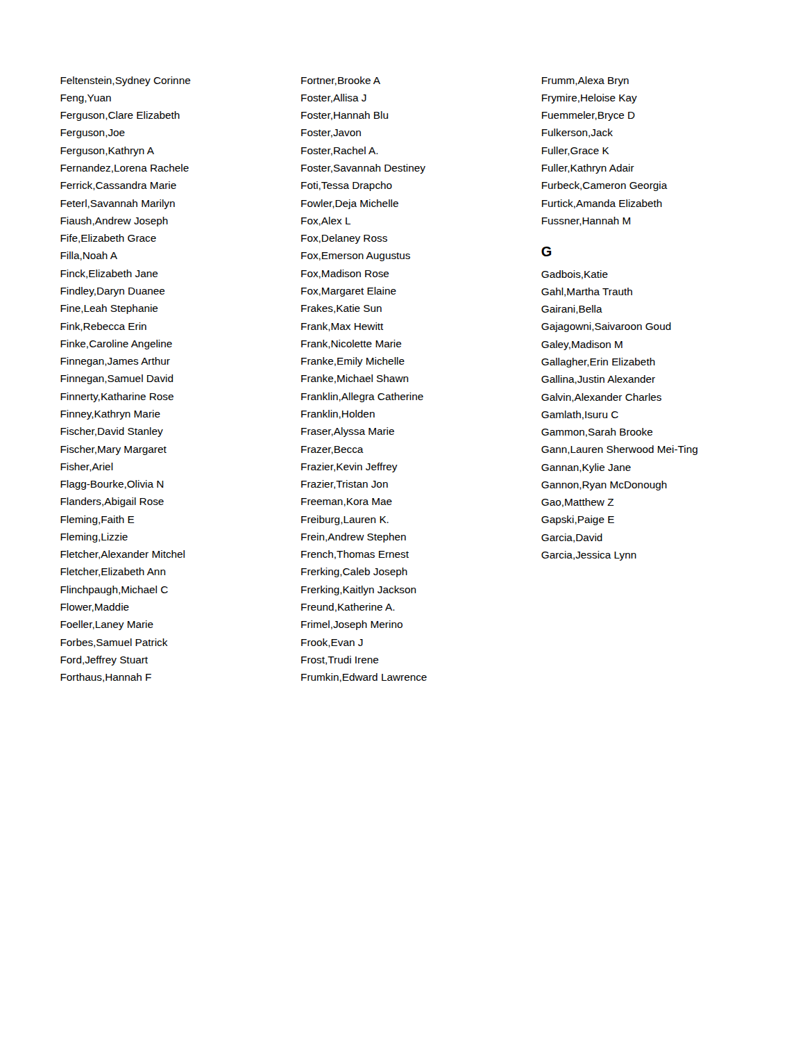Feltenstein,Sydney Corinne
Feng,Yuan
Ferguson,Clare Elizabeth
Ferguson,Joe
Ferguson,Kathryn A
Fernandez,Lorena Rachele
Ferrick,Cassandra Marie
Feterl,Savannah Marilyn
Fiaush,Andrew Joseph
Fife,Elizabeth Grace
Filla,Noah A
Finck,Elizabeth Jane
Findley,Daryn Duanee
Fine,Leah Stephanie
Fink,Rebecca Erin
Finke,Caroline Angeline
Finnegan,James Arthur
Finnegan,Samuel David
Finnerty,Katharine Rose
Finney,Kathryn Marie
Fischer,David Stanley
Fischer,Mary Margaret
Fisher,Ariel
Flagg-Bourke,Olivia N
Flanders,Abigail Rose
Fleming,Faith E
Fleming,Lizzie
Fletcher,Alexander Mitchel
Fletcher,Elizabeth Ann
Flinchpaugh,Michael C
Flower,Maddie
Foeller,Laney Marie
Forbes,Samuel Patrick
Ford,Jeffrey Stuart
Forthaus,Hannah F
Fortner,Brooke A
Foster,Allisa J
Foster,Hannah Blu
Foster,Javon
Foster,Rachel A.
Foster,Savannah Destiney
Foti,Tessa Drapcho
Fowler,Deja Michelle
Fox,Alex L
Fox,Delaney Ross
Fox,Emerson Augustus
Fox,Madison Rose
Fox,Margaret Elaine
Frakes,Katie Sun
Frank,Max Hewitt
Frank,Nicolette Marie
Franke,Emily Michelle
Franke,Michael Shawn
Franklin,Allegra Catherine
Franklin,Holden
Fraser,Alyssa Marie
Frazer,Becca
Frazier,Kevin Jeffrey
Frazier,Tristan Jon
Freeman,Kora Mae
Freiburg,Lauren K.
Frein,Andrew Stephen
French,Thomas Ernest
Frerking,Caleb Joseph
Frerking,Kaitlyn Jackson
Freund,Katherine A.
Frimel,Joseph Merino
Frook,Evan J
Frost,Trudi Irene
Frumkin,Edward Lawrence
Frumm,Alexa Bryn
Frymire,Heloise Kay
Fuemmeler,Bryce D
Fulkerson,Jack
Fuller,Grace K
Fuller,Kathryn Adair
Furbeck,Cameron Georgia
Furtick,Amanda Elizabeth
Fussner,Hannah M
G
Gadbois,Katie
Gahl,Martha Trauth
Gairani,Bella
Gajagowni,Saivaroon Goud
Galey,Madison M
Gallagher,Erin Elizabeth
Gallina,Justin Alexander
Galvin,Alexander Charles
Gamlath,Isuru C
Gammon,Sarah Brooke
Gann,Lauren Sherwood Mei-Ting
Gannan,Kylie Jane
Gannon,Ryan McDonough
Gao,Matthew Z
Gapski,Paige E
Garcia,David
Garcia,Jessica Lynn